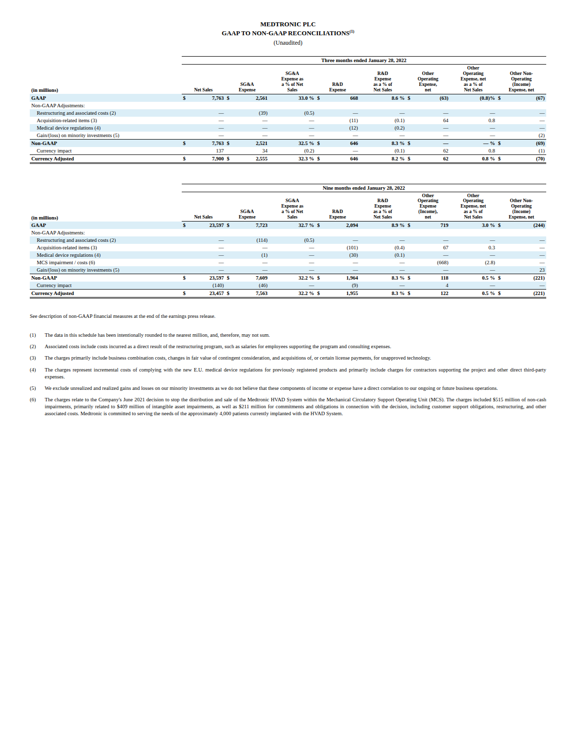MEDTRONIC PLC
GAAP TO NON-GAAP RECONCILIATIONS(1)
(Unaudited)
| | Three months ended January 28, 2022 |
| (in millions) | Net Sales | SG&A Expense | SG&A Expense as a % of Net Sales | R&D Expense | R&D Expense as a % of Net Sales | Other Operating Expense, net | Other Operating Expense, net as a % of Net Sales | Other Non- Operating (Income) Expense, net |
| GAAP | $ | 7,763 | $ | 2,561 | 33.0 % | $ | 668 | 8.6 % | $ | (63) | (0.8)% | $ | (67) |
| Non-GAAP Adjustments: | | | | | | | | | | | | | |
| Restructuring and associated costs (2) | | — | | (39) | (0.5) | | — | — | | — | — | | — |
| Acquisition-related items (3) | | — | | — | — | | (11) | (0.1) | | 64 | 0.8 | | — |
| Medical device regulations (4) | | — | | — | — | | (12) | (0.2) | | — | — | | — |
| Gain/(loss) on minority investments (5) | | — | | — | — | | — | — | | — | — | | (2) |
| Non-GAAP | $ | 7,763 | $ | 2,521 | 32.5 % | $ | 646 | 8.3 % | $ | — | — % | $ | (69) |
| Currency impact | | 137 | | 34 | (0.2) | | — | (0.1) | | 62 | 0.8 | | (1) |
| Currency Adjusted | $ | 7,900 | $ | 2,555 | 32.3 % | $ | 646 | 8.2 % | $ | 62 | 0.8 % | $ | (70) |
| | Nine months ended January 28, 2022 |
| (in millions) | Net Sales | SG&A Expense | SG&A Expense as a % of Net Sales | R&D Expense | R&D Expense as a % of Net Sales | Other Operating Expense (Income), net | Other Operating Expense, net as a % of Net Sales | Other Non- Operating (Income) Expense, net |
| GAAP | $ | 23,597 | $ | 7,723 | 32.7 % | $ | 2,094 | 8.9 % | $ | 719 | 3.0 % | $ | (244) |
| Non-GAAP Adjustments: | | | | | | | | | | | | | |
| Restructuring and associated costs (2) | | — | | (114) | (0.5) | | — | — | | — | — | | — |
| Acquisition-related items (3) | | — | | — | — | | (101) | (0.4) | | 67 | 0.3 | | — |
| Medical device regulations (4) | | — | | (1) | — | | (30) | (0.1) | | — | — | | — |
| MCS impairment / costs (6) | | — | | — | — | | — | — | | (668) | (2.8) | | — |
| Gain/(loss) on minority investments (5) | | — | | — | — | | — | — | | — | — | | 23 |
| Non-GAAP | $ | 23,597 | $ | 7,609 | 32.2 % | $ | 1,964 | 8.3 % | $ | 118 | 0.5 % | $ | (221) |
| Currency impact | | (140) | | (46) | — | | (9) | — | | 4 | — | | — |
| Currency Adjusted | $ | 23,457 | $ | 7,563 | 32.2 % | $ | 1,955 | 8.3 % | $ | 122 | 0.5 % | $ | (221) |
See description of non-GAAP financial measures at the end of the earnings press release.
(1)
The data in this schedule has been intentionally rounded to the nearest million, and, therefore, may not sum.
(2)
Associated costs include costs incurred as a direct result of the restructuring program, such as salaries for employees supporting the program and consulting expenses.
(3)
The charges primarily include business combination costs, changes in fair value of contingent consideration, and acquisitions of, or certain license payments, for unapproved technology.
(4)
The charges represent incremental costs of complying with the new E.U. medical device regulations for previously registered products and primarily include charges for contractors supporting the project and other direct third-party expenses.
(5)
We exclude unrealized and realized gains and losses on our minority investments as we do not believe that these components of income or expense have a direct correlation to our ongoing or future business operations.
(6)
The charges relate to the Company's June 2021 decision to stop the distribution and sale of the Medtronic HVAD System within the Mechanical Circulatory Support Operating Unit (MCS). The charges included $515 million of non-cash impairments, primarily related to $409 million of intangible asset impairments, as well as $211 million for commitments and obligations in connection with the decision, including customer support obligations, restructuring, and other associated costs. Medtronic is committed to serving the needs of the approximately 4,000 patients currently implanted with the HVAD System.